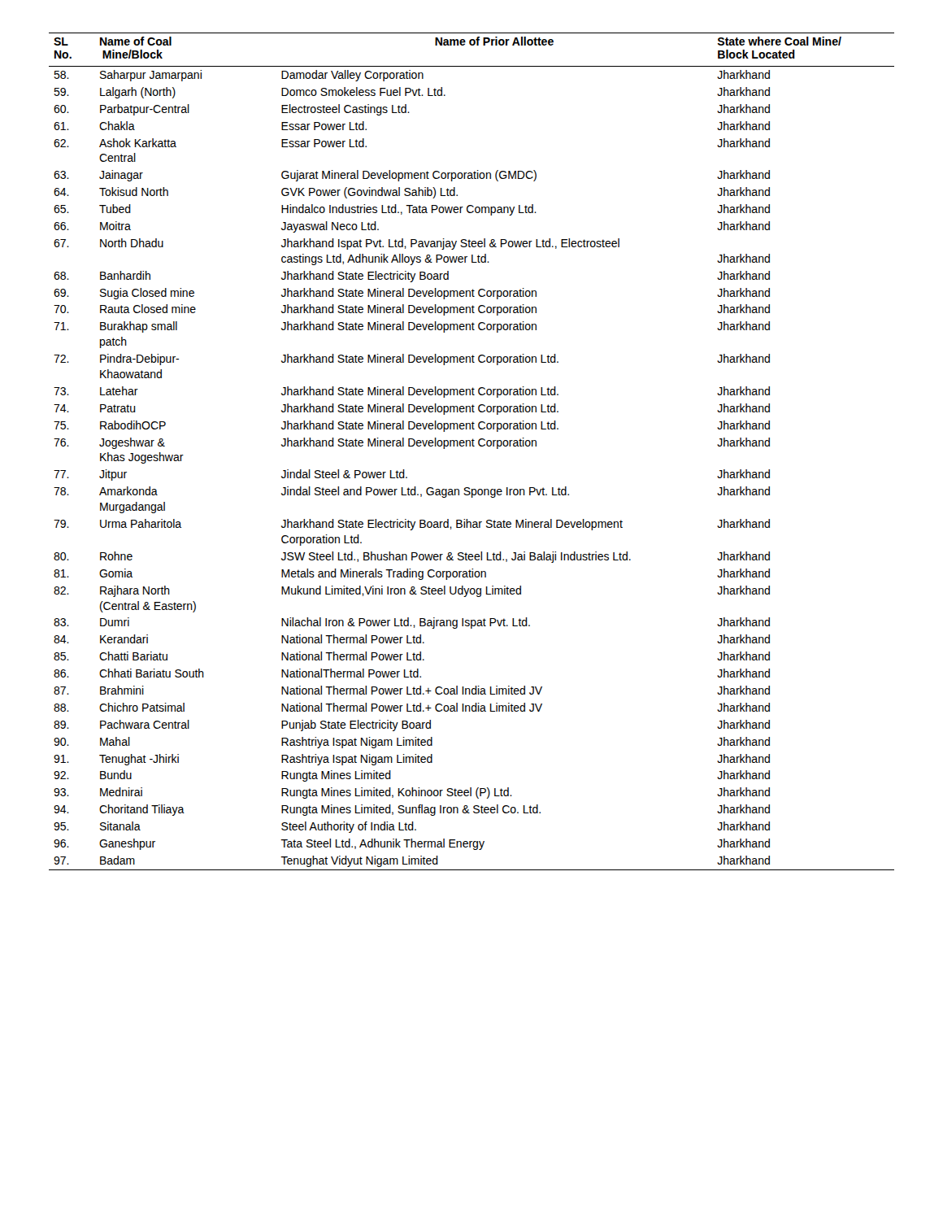| SL No. | Name of Coal Mine/Block | Name of Prior Allottee | State where Coal Mine/ Block Located |
| --- | --- | --- | --- |
| 58. | Saharpur Jamarpani | Damodar Valley Corporation | Jharkhand |
| 59. | Lalgarh (North) | Domco Smokeless Fuel Pvt. Ltd. | Jharkhand |
| 60. | Parbatpur-Central | Electrosteel Castings Ltd. | Jharkhand |
| 61. | Chakla | Essar Power Ltd. | Jharkhand |
| 62. | Ashok Karkatta Central | Essar Power Ltd. | Jharkhand |
| 63. | Jainagar | Gujarat Mineral Development Corporation (GMDC) | Jharkhand |
| 64. | Tokisud North | GVK Power (Govindwal Sahib) Ltd. | Jharkhand |
| 65. | Tubed | Hindalco Industries Ltd., Tata Power Company Ltd. | Jharkhand |
| 66. | Moitra | Jayaswal Neco Ltd. | Jharkhand |
| 67. | North Dhadu | Jharkhand Ispat Pvt. Ltd, Pavanjay Steel & Power Ltd., Electrosteel castings Ltd, Adhunik Alloys & Power Ltd. | Jharkhand |
| 68. | Banhardih | Jharkhand State Electricity Board | Jharkhand |
| 69. | Sugia Closed mine | Jharkhand State Mineral Development Corporation | Jharkhand |
| 70. | Rauta Closed mine | Jharkhand State Mineral Development Corporation | Jharkhand |
| 71. | Burakhap small patch | Jharkhand State Mineral Development Corporation | Jharkhand |
| 72. | Pindra-Debipur- Khaowatand | Jharkhand State Mineral Development Corporation Ltd. | Jharkhand |
| 73. | Latehar | Jharkhand State Mineral Development Corporation Ltd. | Jharkhand |
| 74. | Patratu | Jharkhand State Mineral Development Corporation Ltd. | Jharkhand |
| 75. | RabodihOCP | Jharkhand State Mineral Development Corporation Ltd. | Jharkhand |
| 76. | Jogeshwar & Khas Jogeshwar | Jharkhand State Mineral Development Corporation | Jharkhand |
| 77. | Jitpur | Jindal Steel & Power Ltd. | Jharkhand |
| 78. | Amarkonda Murgadangal | Jindal Steel and Power Ltd., Gagan Sponge Iron Pvt. Ltd. | Jharkhand |
| 79. | Urma Paharitola | Jharkhand State Electricity Board, Bihar State Mineral Development Corporation Ltd. | Jharkhand |
| 80. | Rohne | JSW Steel Ltd., Bhushan Power & Steel Ltd., Jai Balaji Industries Ltd. | Jharkhand |
| 81. | Gomia | Metals and Minerals Trading Corporation | Jharkhand |
| 82. | Rajhara North (Central & Eastern) | Mukund Limited,Vini Iron & Steel Udyog Limited | Jharkhand |
| 83. | Dumri | Nilachal Iron & Power Ltd., Bajrang Ispat Pvt. Ltd. | Jharkhand |
| 84. | Kerandari | National Thermal Power Ltd. | Jharkhand |
| 85. | Chatti Bariatu | National Thermal Power Ltd. | Jharkhand |
| 86. | Chhati Bariatu South | NationalThermal Power Ltd. | Jharkhand |
| 87. | Brahmini | National Thermal Power Ltd.+ Coal India Limited JV | Jharkhand |
| 88. | Chichro Patsimal | National Thermal Power Ltd.+ Coal India Limited JV | Jharkhand |
| 89. | Pachwara Central | Punjab State Electricity Board | Jharkhand |
| 90. | Mahal | Rashtriya Ispat Nigam Limited | Jharkhand |
| 91. | Tenughat -Jhirki | Rashtriya Ispat Nigam Limited | Jharkhand |
| 92. | Bundu | Rungta Mines Limited | Jharkhand |
| 93. | Mednirai | Rungta Mines Limited, Kohinoor Steel (P) Ltd. | Jharkhand |
| 94. | Choritand Tiliaya | Rungta Mines Limited, Sunflag Iron & Steel Co. Ltd. | Jharkhand |
| 95. | Sitanala | Steel Authority of India Ltd. | Jharkhand |
| 96. | Ganeshpur | Tata Steel Ltd., Adhunik Thermal Energy | Jharkhand |
| 97. | Badam | Tenughat Vidyut Nigam Limited | Jharkhand |